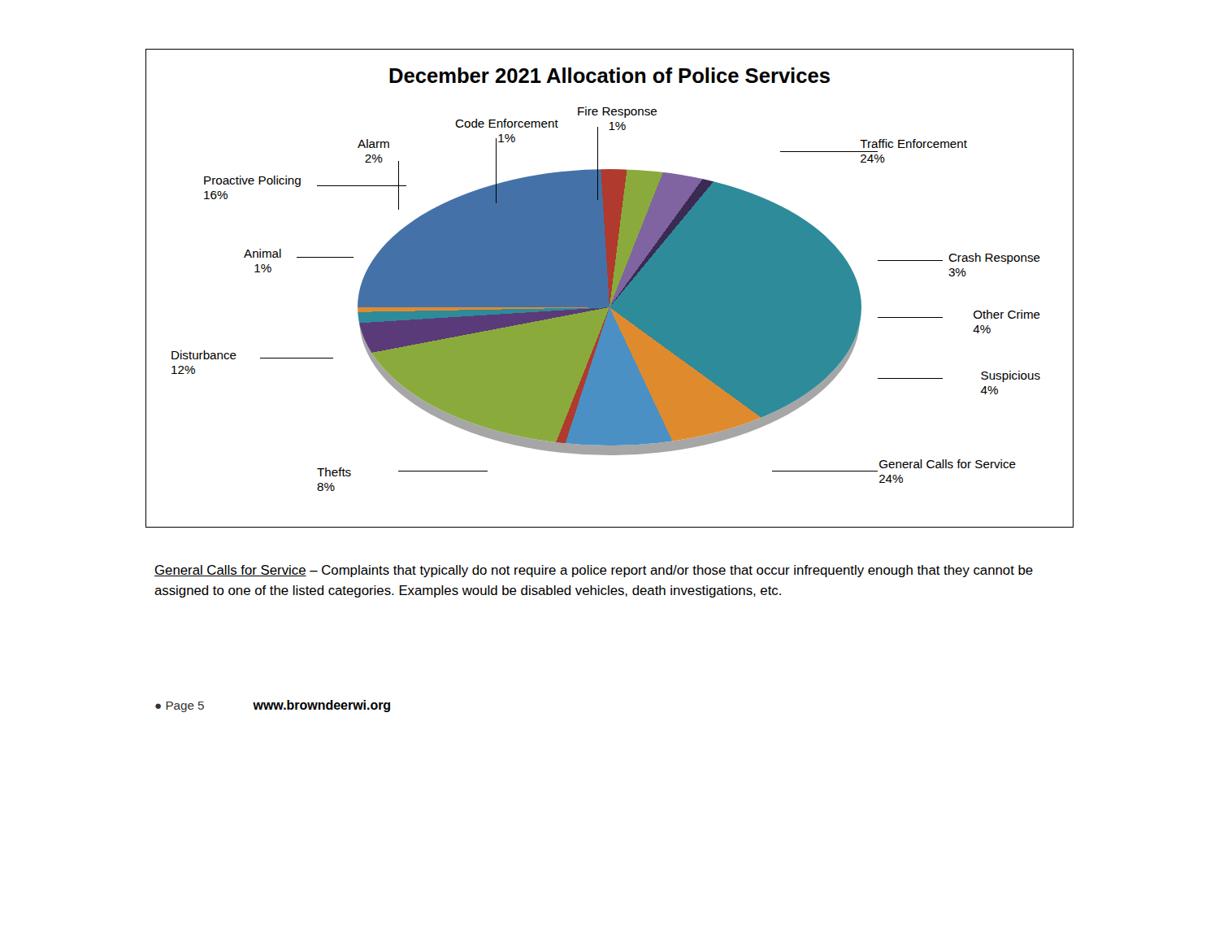December 2021 Allocation of Police Services
Traffic Enforcement24%
Crash Response3%
Other Crime4%
Suspicious4%
General Calls for Service24%
Thefts8%
Disturbance12%
Animal1%
Proactive Policing16%
Alarm2%
Code Enforcement1%
Fire Response1%
General Calls for Service – Complaints that typically do not require a police report and/or those that occur infrequently enough that they cannot be assigned to one of the listed categories. Examples would be disabled vehicles, death investigations, etc.
● Page 5 www.browndeerwi.org